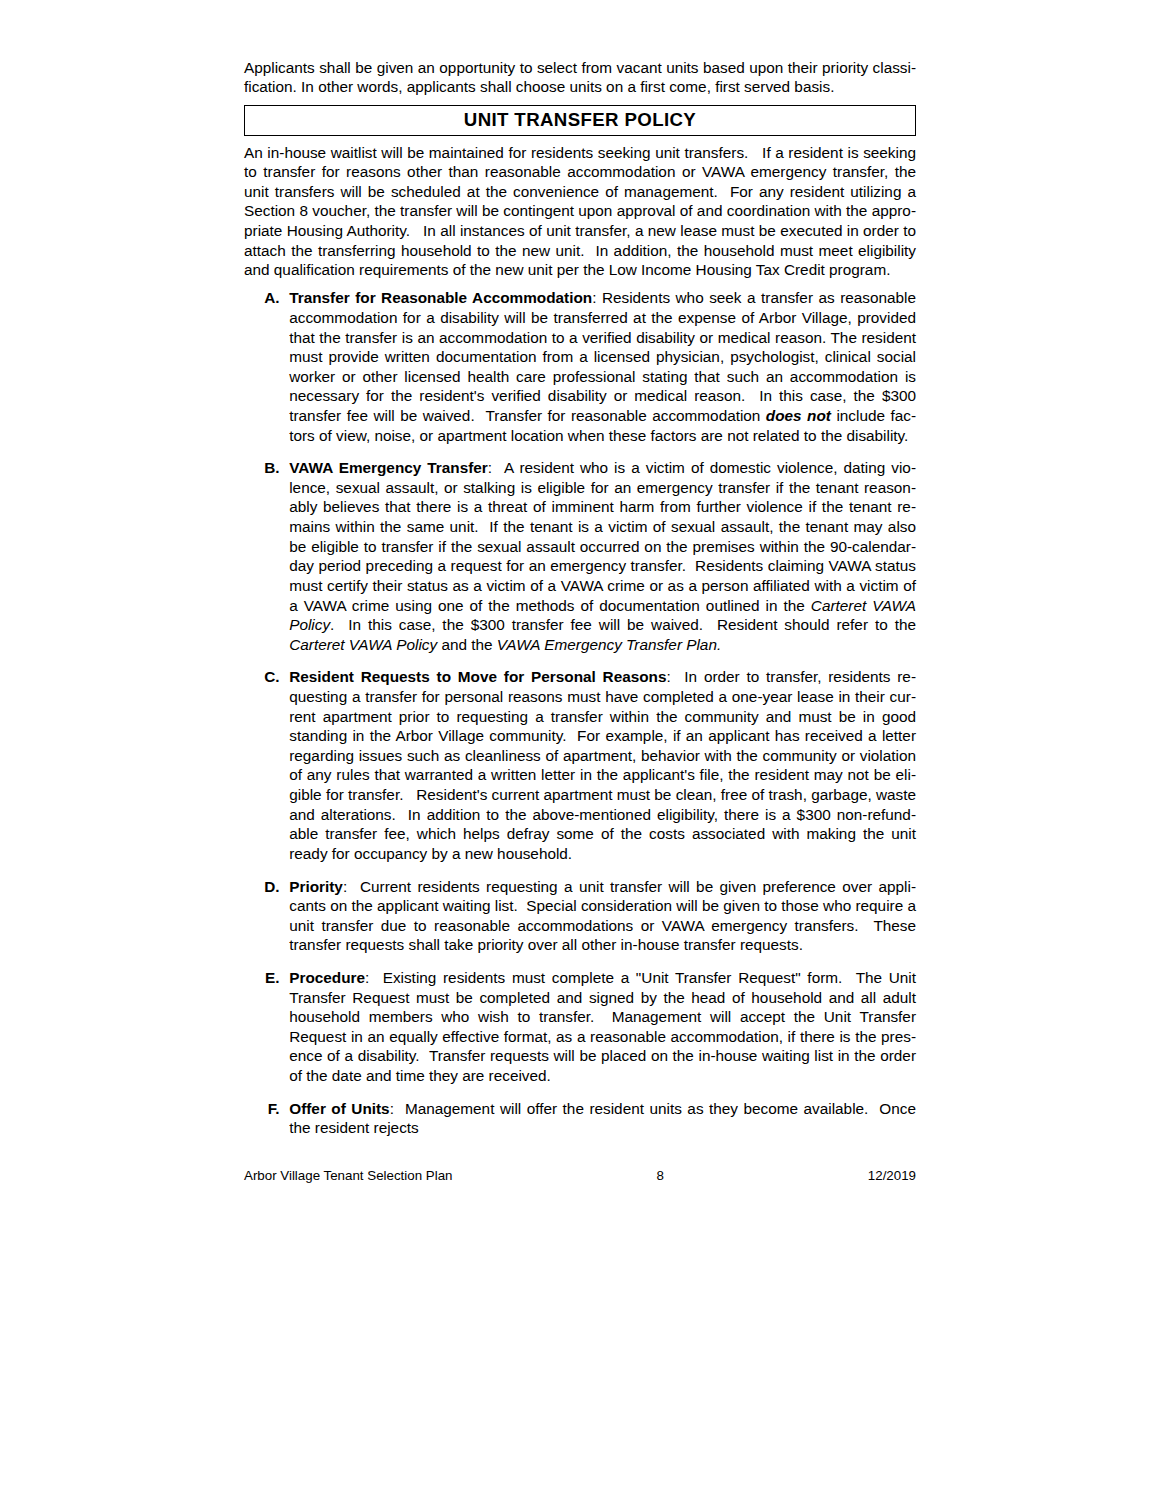Applicants shall be given an opportunity to select from vacant units based upon their priority classification. In other words, applicants shall choose units on a first come, first served basis.
UNIT TRANSFER POLICY
An in-house waitlist will be maintained for residents seeking unit transfers. If a resident is seeking to transfer for reasons other than reasonable accommodation or VAWA emergency transfer, the unit transfers will be scheduled at the convenience of management. For any resident utilizing a Section 8 voucher, the transfer will be contingent upon approval of and coordination with the appropriate Housing Authority. In all instances of unit transfer, a new lease must be executed in order to attach the transferring household to the new unit. In addition, the household must meet eligibility and qualification requirements of the new unit per the Low Income Housing Tax Credit program.
Transfer for Reasonable Accommodation: Residents who seek a transfer as reasonable accommodation for a disability will be transferred at the expense of Arbor Village, provided that the transfer is an accommodation to a verified disability or medical reason. The resident must provide written documentation from a licensed physician, psychologist, clinical social worker or other licensed health care professional stating that such an accommodation is necessary for the resident's verified disability or medical reason. In this case, the $300 transfer fee will be waived. Transfer for reasonable accommodation does not include factors of view, noise, or apartment location when these factors are not related to the disability.
VAWA Emergency Transfer: A resident who is a victim of domestic violence, dating violence, sexual assault, or stalking is eligible for an emergency transfer if the tenant reasonably believes that there is a threat of imminent harm from further violence if the tenant remains within the same unit. If the tenant is a victim of sexual assault, the tenant may also be eligible to transfer if the sexual assault occurred on the premises within the 90-calendar-day period preceding a request for an emergency transfer. Residents claiming VAWA status must certify their status as a victim of a VAWA crime or as a person affiliated with a victim of a VAWA crime using one of the methods of documentation outlined in the Carteret VAWA Policy. In this case, the $300 transfer fee will be waived. Resident should refer to the Carteret VAWA Policy and the VAWA Emergency Transfer Plan.
Resident Requests to Move for Personal Reasons: In order to transfer, residents requesting a transfer for personal reasons must have completed a one-year lease in their current apartment prior to requesting a transfer within the community and must be in good standing in the Arbor Village community. For example, if an applicant has received a letter regarding issues such as cleanliness of apartment, behavior with the community or violation of any rules that warranted a written letter in the applicant's file, the resident may not be eligible for transfer. Resident's current apartment must be clean, free of trash, garbage, waste and alterations. In addition to the above-mentioned eligibility, there is a $300 non-refundable transfer fee, which helps defray some of the costs associated with making the unit ready for occupancy by a new household.
Priority: Current residents requesting a unit transfer will be given preference over applicants on the applicant waiting list. Special consideration will be given to those who require a unit transfer due to reasonable accommodations or VAWA emergency transfers. These transfer requests shall take priority over all other in-house transfer requests.
Procedure: Existing residents must complete a "Unit Transfer Request" form. The Unit Transfer Request must be completed and signed by the head of household and all adult household members who wish to transfer. Management will accept the Unit Transfer Request in an equally effective format, as a reasonable accommodation, if there is the presence of a disability. Transfer requests will be placed on the in-house waiting list in the order of the date and time they are received.
Offer of Units: Management will offer the resident units as they become available. Once the resident rejects
Arbor Village Tenant Selection Plan 8 12/2019